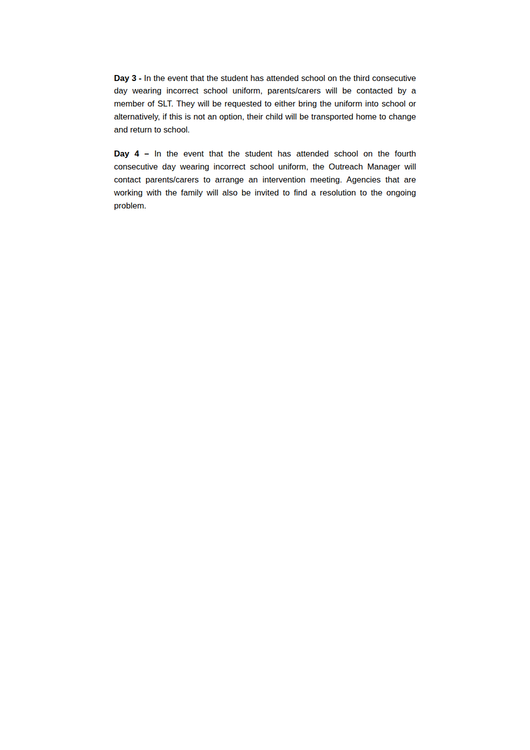Day 3 - In the event that the student has attended school on the third consecutive day wearing incorrect school uniform, parents/carers will be contacted by a member of SLT. They will be requested to either bring the uniform into school or alternatively, if this is not an option, their child will be transported home to change and return to school.
Day 4 – In the event that the student has attended school on the fourth consecutive day wearing incorrect school uniform, the Outreach Manager will contact parents/carers to arrange an intervention meeting. Agencies that are working with the family will also be invited to find a resolution to the ongoing problem.